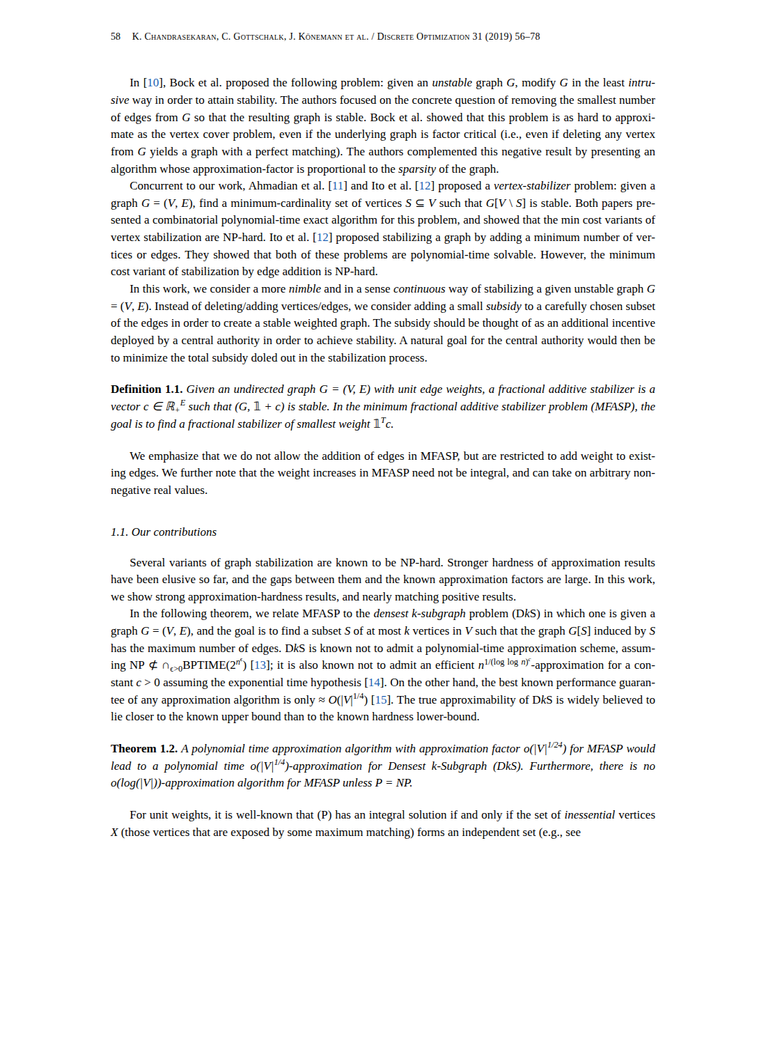58 K. Chandrasekaran, C. Gottschalk, J. Könemann et al. / Discrete Optimization 31 (2019) 56–78
In [10], Bock et al. proposed the following problem: given an unstable graph G, modify G in the least intrusive way in order to attain stability. The authors focused on the concrete question of removing the smallest number of edges from G so that the resulting graph is stable. Bock et al. showed that this problem is as hard to approximate as the vertex cover problem, even if the underlying graph is factor critical (i.e., even if deleting any vertex from G yields a graph with a perfect matching). The authors complemented this negative result by presenting an algorithm whose approximation-factor is proportional to the sparsity of the graph.
Concurrent to our work, Ahmadian et al. [11] and Ito et al. [12] proposed a vertex-stabilizer problem: given a graph G = (V, E), find a minimum-cardinality set of vertices S ⊆ V such that G[V \ S] is stable. Both papers presented a combinatorial polynomial-time exact algorithm for this problem, and showed that the min cost variants of vertex stabilization are NP-hard. Ito et al. [12] proposed stabilizing a graph by adding a minimum number of vertices or edges. They showed that both of these problems are polynomial-time solvable. However, the minimum cost variant of stabilization by edge addition is NP-hard.
In this work, we consider a more nimble and in a sense continuous way of stabilizing a given unstable graph G = (V, E). Instead of deleting/adding vertices/edges, we consider adding a small subsidy to a carefully chosen subset of the edges in order to create a stable weighted graph. The subsidy should be thought of as an additional incentive deployed by a central authority in order to achieve stability. A natural goal for the central authority would then be to minimize the total subsidy doled out in the stabilization process.
Definition 1.1. Given an undirected graph G = (V, E) with unit edge weights, a fractional additive stabilizer is a vector c ∈ ℝ+E such that (G, 𝟙 + c) is stable. In the minimum fractional additive stabilizer problem (MFASP), the goal is to find a fractional stabilizer of smallest weight 𝟙Tc.
We emphasize that we do not allow the addition of edges in MFASP, but are restricted to add weight to existing edges. We further note that the weight increases in MFASP need not be integral, and can take on arbitrary non-negative real values.
1.1. Our contributions
Several variants of graph stabilization are known to be NP-hard. Stronger hardness of approximation results have been elusive so far, and the gaps between them and the known approximation factors are large. In this work, we show strong approximation-hardness results, and nearly matching positive results.
In the following theorem, we relate MFASP to the densest k-subgraph problem (Dk S) in which one is given a graph G = (V, E), and the goal is to find a subset S of at most k vertices in V such that the graph G[S] induced by S has the maximum number of edges. Dk S is known not to admit a polynomial-time approximation scheme, assuming NP ⊄ ∩ϵ>0BPTIME(2nϵ) [13]; it is also known not to admit an efficient n1/(log log n)c-approximation for a constant c > 0 assuming the exponential time hypothesis [14]. On the other hand, the best known performance guarantee of any approximation algorithm is only ≈ O(|V|1/4) [15]. The true approximability of Dk S is widely believed to lie closer to the known upper bound than to the known hardness lower-bound.
Theorem 1.2. A polynomial time approximation algorithm with approximation factor o(|V|1/24) for MFASP would lead to a polynomial time o(|V|1/4)-approximation for Densest k-Subgraph (DkS). Furthermore, there is no o(log(|V|))-approximation algorithm for MFASP unless P = NP.
For unit weights, it is well-known that (P) has an integral solution if and only if the set of inessential vertices X (those vertices that are exposed by some maximum matching) forms an independent set (e.g., see